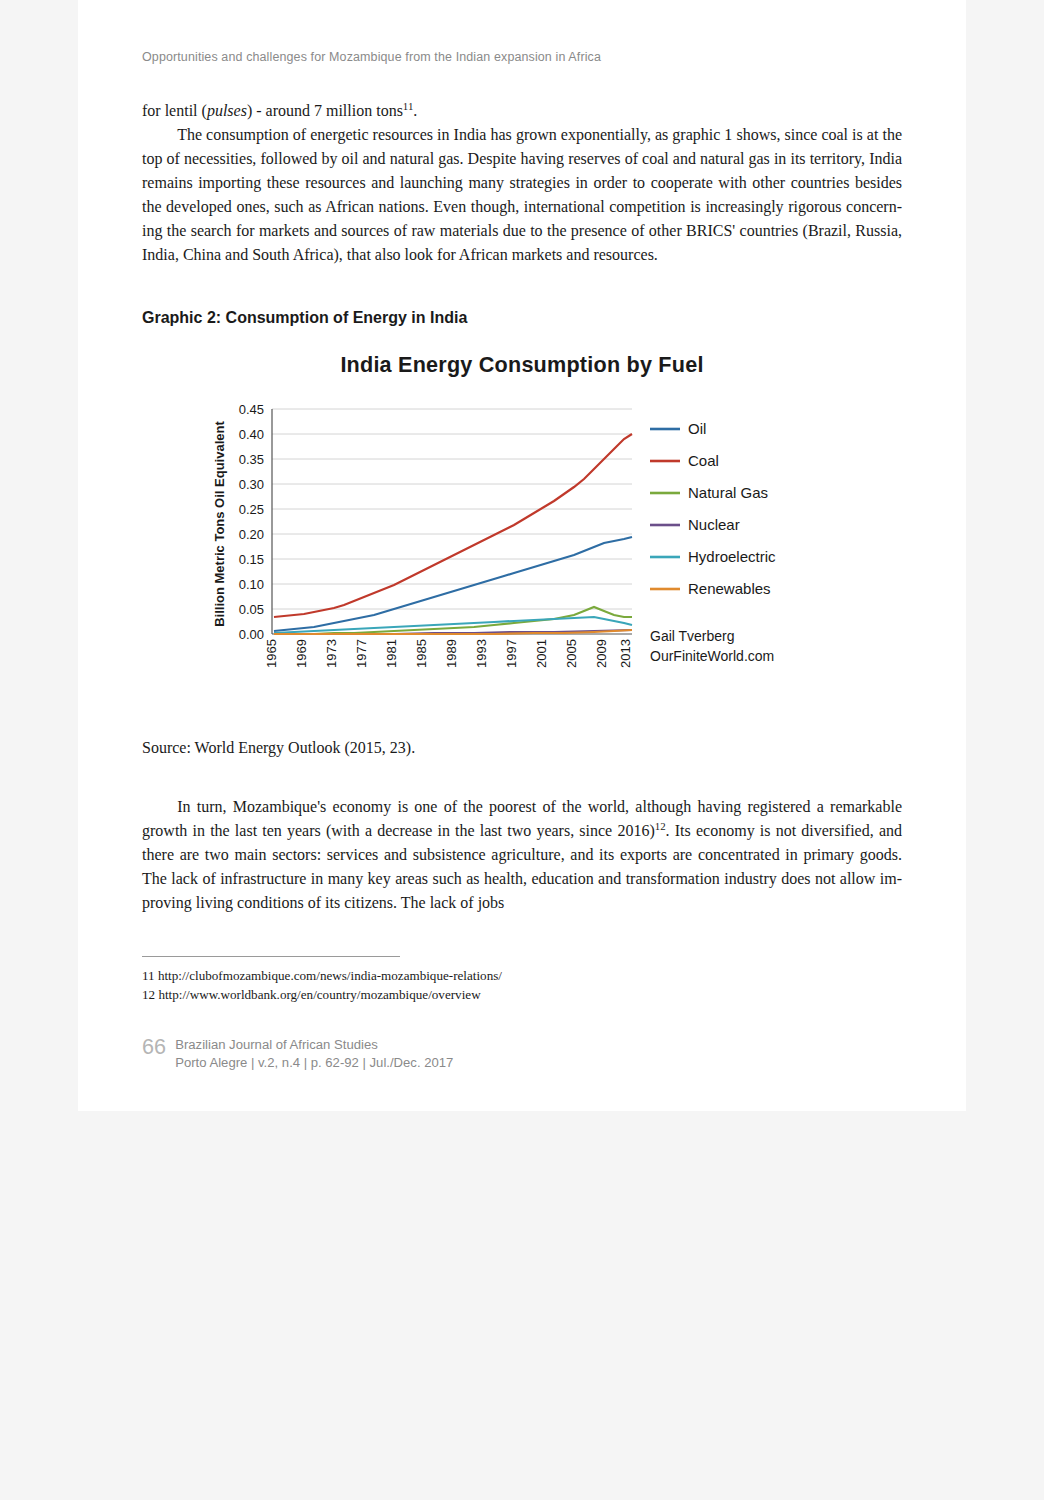Opportunities and challenges for Mozambique from the Indian expansion in Africa
for lentil (pulses) - around 7 million tons11.
The consumption of energetic resources in India has grown exponentially, as graphic 1 shows, since coal is at the top of necessities, followed by oil and natural gas. Despite having reserves of coal and natural gas in its territory, India remains importing these resources and launching many strategies in order to cooperate with other countries besides the developed ones, such as African nations. Even though, international competition is increasingly rigorous concerning the search for markets and sources of raw materials due to the presence of other BRICS' countries (Brazil, Russia, India, China and South Africa), that also look for African markets and resources.
Graphic 2: Consumption of Energy in India
India Energy Consumption by Fuel
0.45 0.40 0.35 0.30 0.25 0.20 0.15 0.10 0.05 0.00 Billion Metric Tons Oil Equivalent 1965 1969 1973 1977 1981 1985 1989 1993 1997 2001 2005 2009 2013 Oil Coal Natural Gas Nuclear Hydroelectric Renewables Gail Tverberg OurFiniteWorld.com
Source: World Energy Outlook (2015, 23).
In turn, Mozambique's economy is one of the poorest of the world, although having registered a remarkable growth in the last ten years (with a decrease in the last two years, since 2016)12. Its economy is not diversified, and there are two main sectors: services and subsistence agriculture, and its exports are concentrated in primary goods. The lack of infrastructure in many key areas such as health, education and transformation industry does not allow improving living conditions of its citizens. The lack of jobs
11 http://clubofmozambique.com/news/india-mozambique-relations/
12 http://www.worldbank.org/en/country/mozambique/overview
66
Brazilian Journal of African Studies
Porto Alegre | v.2, n.4 | p. 62-92 | Jul./Dec. 2017